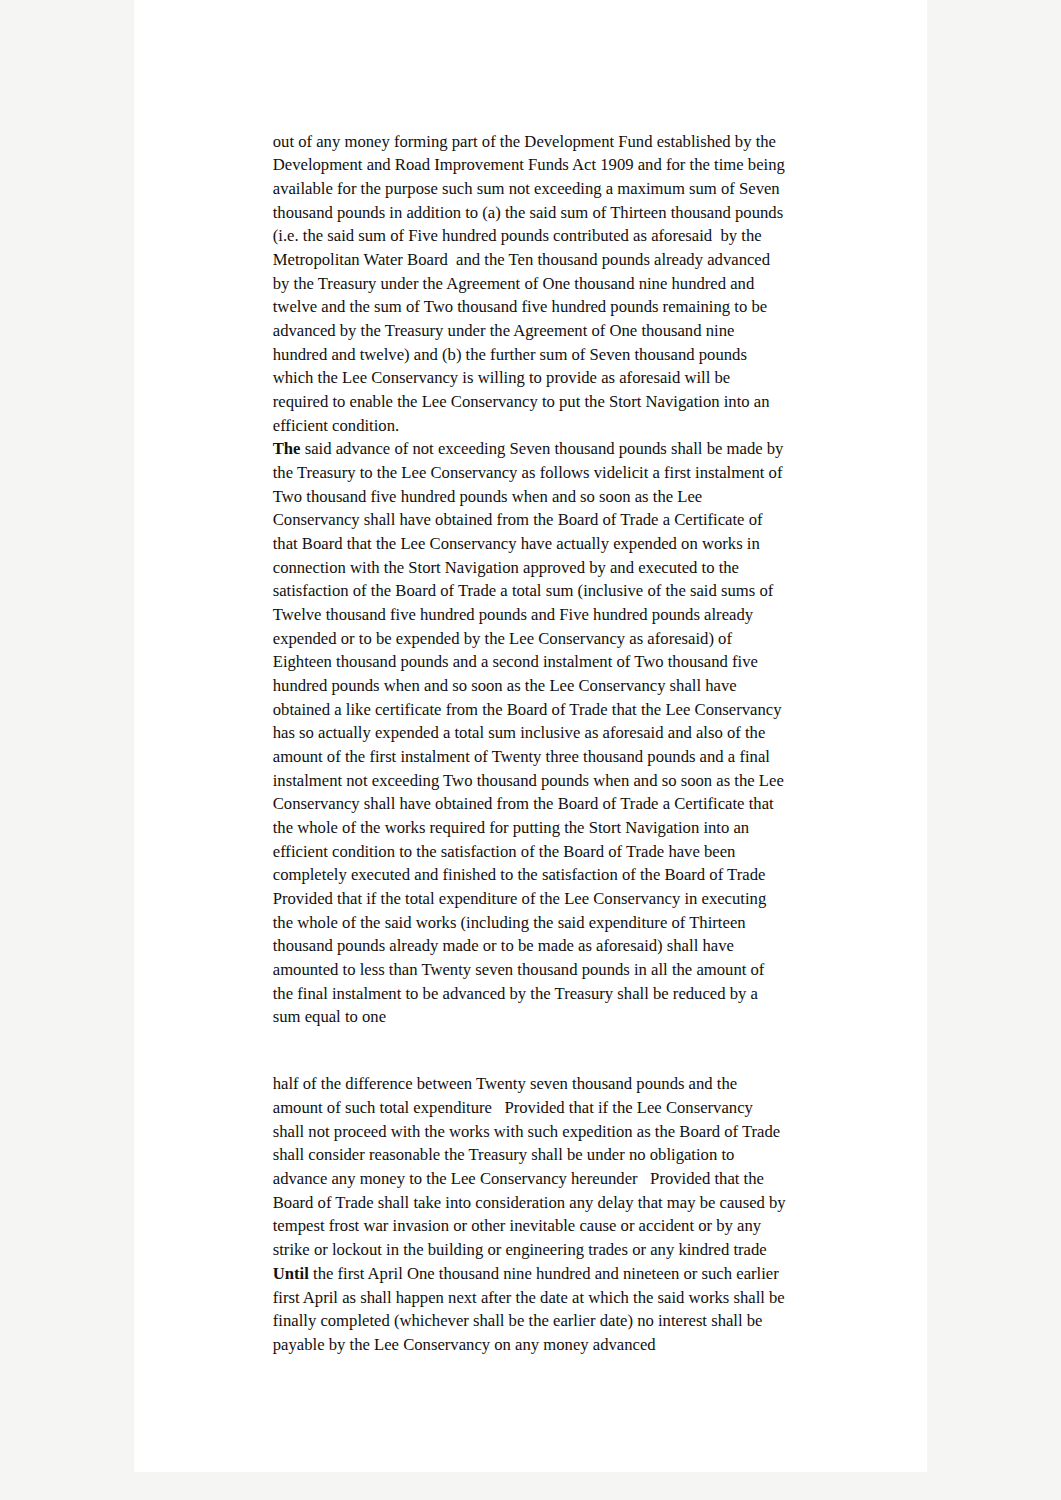out of any money forming part of the Development Fund established by the Development and Road Improvement Funds Act 1909 and for the time being available for the purpose such sum not exceeding a maximum sum of Seven thousand pounds in addition to (a) the said sum of Thirteen thousand pounds (i.e. the said sum of Five hundred pounds contributed as aforesaid by the Metropolitan Water Board and the Ten thousand pounds already advanced by the Treasury under the Agreement of One thousand nine hundred and twelve and the sum of Two thousand five hundred pounds remaining to be advanced by the Treasury under the Agreement of One thousand nine hundred and twelve) and (b) the further sum of Seven thousand pounds which the Lee Conservancy is willing to provide as aforesaid will be required to enable the Lee Conservancy to put the Stort Navigation into an efficient condition.
The said advance of not exceeding Seven thousand pounds shall be made by the Treasury to the Lee Conservancy as follows videlicit a first instalment of Two thousand five hundred pounds when and so soon as the Lee Conservancy shall have obtained from the Board of Trade a Certificate of that Board that the Lee Conservancy have actually expended on works in connection with the Stort Navigation approved by and executed to the satisfaction of the Board of Trade a total sum (inclusive of the said sums of Twelve thousand five hundred pounds and Five hundred pounds already expended or to be expended by the Lee Conservancy as aforesaid) of Eighteen thousand pounds and a second instalment of Two thousand five hundred pounds when and so soon as the Lee Conservancy shall have obtained a like certificate from the Board of Trade that the Lee Conservancy has so actually expended a total sum inclusive as aforesaid and also of the amount of the first instalment of Twenty three thousand pounds and a final instalment not exceeding Two thousand pounds when and so soon as the Lee Conservancy shall have obtained from the Board of Trade a Certificate that the whole of the works required for putting the Stort Navigation into an efficient condition to the satisfaction of the Board of Trade have been completely executed and finished to the satisfaction of the Board of Trade Provided that if the total expenditure of the Lee Conservancy in executing the whole of the said works (including the said expenditure of Thirteen thousand pounds already made or to be made as aforesaid) shall have amounted to less than Twenty seven thousand pounds in all the amount of the final instalment to be advanced by the Treasury shall be reduced by a sum equal to one
half of the difference between Twenty seven thousand pounds and the amount of such total expenditure Provided that if the Lee Conservancy shall not proceed with the works with such expedition as the Board of Trade shall consider reasonable the Treasury shall be under no obligation to advance any money to the Lee Conservancy hereunder Provided that the Board of Trade shall take into consideration any delay that may be caused by tempest frost war invasion or other inevitable cause or accident or by any strike or lockout in the building or engineering trades or any kindred trade
Until the first April One thousand nine hundred and nineteen or such earlier first April as shall happen next after the date at which the said works shall be finally completed (whichever shall be the earlier date) no interest shall be payable by the Lee Conservancy on any money advanced